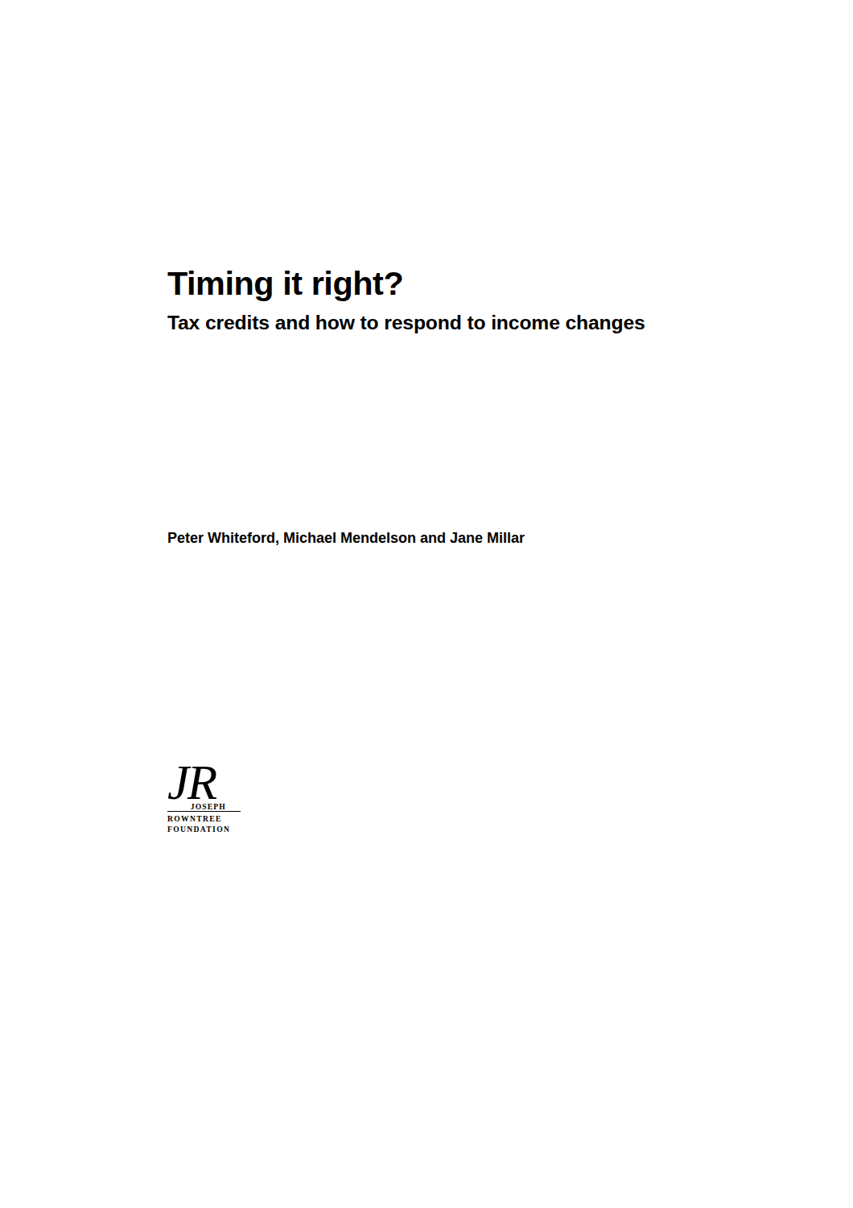Timing it right?
Tax credits and how to respond to income changes
Peter Whiteford, Michael Mendelson and Jane Millar
JR
JOSEPH
Rowntree
Foundation